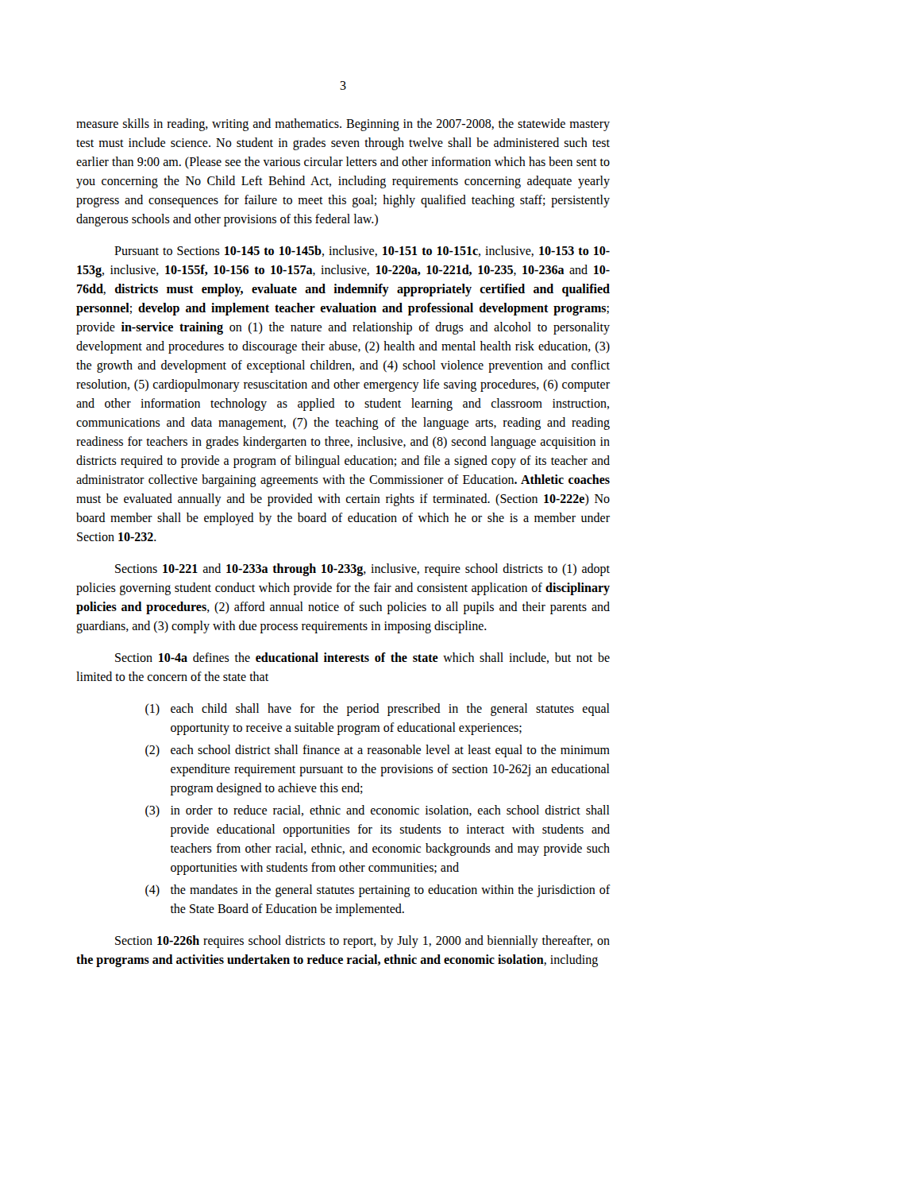3
measure skills in reading, writing and mathematics. Beginning in the 2007-2008, the statewide mastery test must include science. No student in grades seven through twelve shall be administered such test earlier than 9:00 am. (Please see the various circular letters and other information which has been sent to you concerning the No Child Left Behind Act, including requirements concerning adequate yearly progress and consequences for failure to meet this goal; highly qualified teaching staff; persistently dangerous schools and other provisions of this federal law.)
Pursuant to Sections 10-145 to 10-145b, inclusive, 10-151 to 10-151c, inclusive, 10-153 to 10-153g, inclusive, 10-155f, 10-156 to 10-157a, inclusive, 10-220a, 10-221d, 10-235, 10-236a and 10-76dd, districts must employ, evaluate and indemnify appropriately certified and qualified personnel; develop and implement teacher evaluation and professional development programs; provide in-service training on (1) the nature and relationship of drugs and alcohol to personality development and procedures to discourage their abuse, (2) health and mental health risk education, (3) the growth and development of exceptional children, and (4) school violence prevention and conflict resolution, (5) cardiopulmonary resuscitation and other emergency life saving procedures, (6) computer and other information technology as applied to student learning and classroom instruction, communications and data management, (7) the teaching of the language arts, reading and reading readiness for teachers in grades kindergarten to three, inclusive, and (8) second language acquisition in districts required to provide a program of bilingual education; and file a signed copy of its teacher and administrator collective bargaining agreements with the Commissioner of Education. Athletic coaches must be evaluated annually and be provided with certain rights if terminated. (Section 10-222e) No board member shall be employed by the board of education of which he or she is a member under Section 10-232.
Sections 10-221 and 10-233a through 10-233g, inclusive, require school districts to (1) adopt policies governing student conduct which provide for the fair and consistent application of disciplinary policies and procedures, (2) afford annual notice of such policies to all pupils and their parents and guardians, and (3) comply with due process requirements in imposing discipline.
Section 10-4a defines the educational interests of the state which shall include, but not be limited to the concern of the state that
(1) each child shall have for the period prescribed in the general statutes equal opportunity to receive a suitable program of educational experiences;
(2) each school district shall finance at a reasonable level at least equal to the minimum expenditure requirement pursuant to the provisions of section 10-262j an educational program designed to achieve this end;
(3) in order to reduce racial, ethnic and economic isolation, each school district shall provide educational opportunities for its students to interact with students and teachers from other racial, ethnic, and economic backgrounds and may provide such opportunities with students from other communities; and
(4) the mandates in the general statutes pertaining to education within the jurisdiction of the State Board of Education be implemented.
Section 10-226h requires school districts to report, by July 1, 2000 and biennially thereafter, on the programs and activities undertaken to reduce racial, ethnic and economic isolation, including